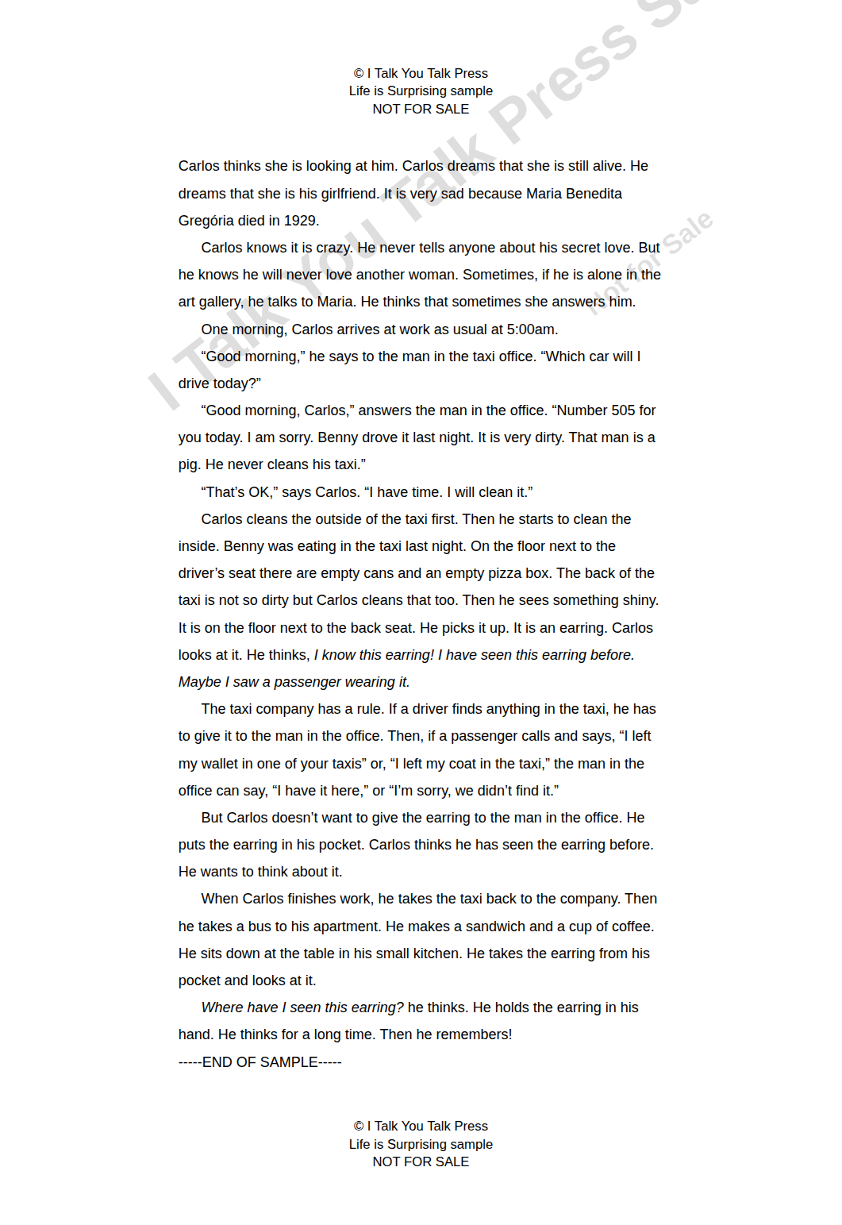I Talk You Talk Press Sample (Not for Sale)
Not for Sale
© I Talk You Talk Press
Life is Surprising sample
NOT FOR SALE
Carlos thinks she is looking at him. Carlos dreams that she is still alive. He dreams that she is his girlfriend. It is very sad because Maria Benedita Gregória died in 1929.
Carlos knows it is crazy. He never tells anyone about his secret love. But he knows he will never love another woman. Sometimes, if he is alone in the art gallery, he talks to Maria. He thinks that sometimes she answers him.
One morning, Carlos arrives at work as usual at 5:00am.
“Good morning,” he says to the man in the taxi office. “Which car will I drive today?”
“Good morning, Carlos,” answers the man in the office. “Number 505 for you today. I am sorry. Benny drove it last night. It is very dirty. That man is a pig. He never cleans his taxi.”
“That’s OK,” says Carlos. “I have time. I will clean it.”
Carlos cleans the outside of the taxi first. Then he starts to clean the inside. Benny was eating in the taxi last night. On the floor next to the driver’s seat there are empty cans and an empty pizza box. The back of the taxi is not so dirty but Carlos cleans that too. Then he sees something shiny. It is on the floor next to the back seat. He picks it up. It is an earring. Carlos looks at it. He thinks, I know this earring! I have seen this earring before. Maybe I saw a passenger wearing it.
The taxi company has a rule. If a driver finds anything in the taxi, he has to give it to the man in the office. Then, if a passenger calls and says, “I left my wallet in one of your taxis” or, “I left my coat in the taxi,” the man in the office can say, “I have it here,” or “I’m sorry, we didn’t find it.”
But Carlos doesn’t want to give the earring to the man in the office. He puts the earring in his pocket. Carlos thinks he has seen the earring before. He wants to think about it.
When Carlos finishes work, he takes the taxi back to the company. Then he takes a bus to his apartment. He makes a sandwich and a cup of coffee. He sits down at the table in his small kitchen. He takes the earring from his pocket and looks at it.
Where have I seen this earring? he thinks. He holds the earring in his hand. He thinks for a long time. Then he remembers!
-----END OF SAMPLE-----
© I Talk You Talk Press
Life is Surprising sample
NOT FOR SALE